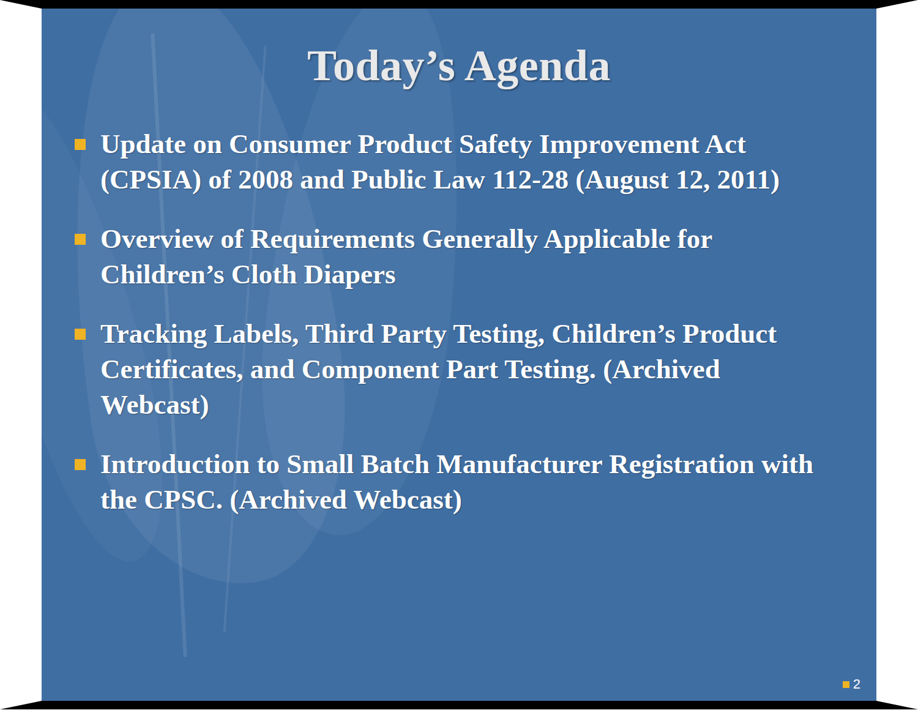Today’s Agenda
Update on Consumer Product Safety Improvement Act (CPSIA) of 2008 and Public Law 112-28 (August 12, 2011)
Overview of Requirements Generally Applicable for Children’s Cloth Diapers
Tracking Labels, Third Party Testing, Children’s Product Certificates, and Component Part Testing. (Archived Webcast)
Introduction to Small Batch Manufacturer Registration with the CPSC. (Archived Webcast)
2